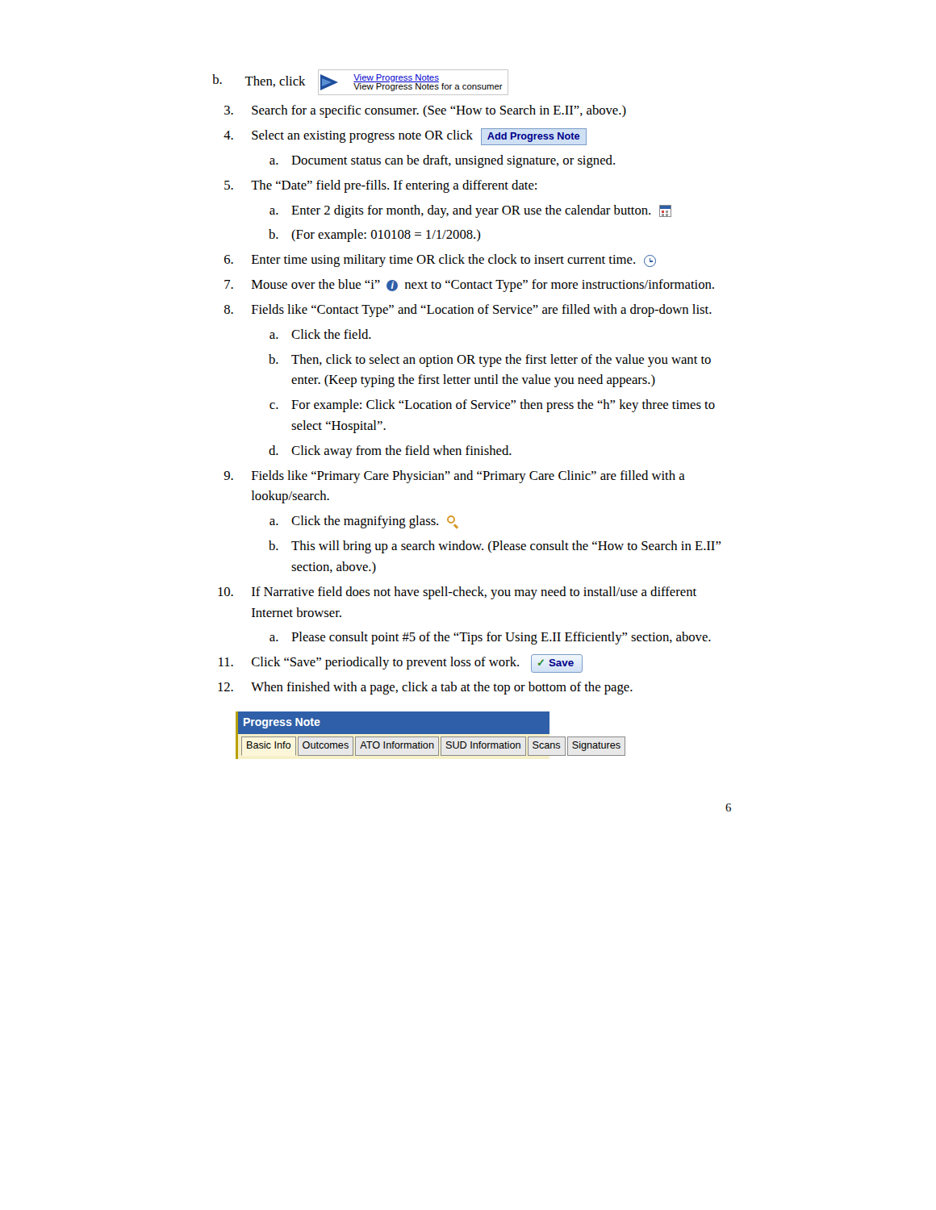b. Then, click View Progress Notes View Progress Notes for a consumer
Search for a specific consumer. (See “How to Search in E.II”, above.)
Select an existing progress note OR click Add Progress Note
Document status can be draft, unsigned signature, or signed.
The “Date” field pre-fills. If entering a different date:
Enter 2 digits for month, day, and year OR use the calendar button.
(For example: 010108 = 1/1/2008.)
Enter time using military time OR click the clock to insert current time.
Mouse over the blue “i” i next to “Contact Type” for more instructions/information.
Fields like “Contact Type” and “Location of Service” are filled with a drop-down list.
Click the field.
Then, click to select an option OR type the first letter of the value you want to enter. (Keep typing the first letter until the value you need appears.)
For example: Click “Location of Service” then press the “h” key three times to select “Hospital”.
Click away from the field when finished.
Fields like “Primary Care Physician” and “Primary Care Clinic” are filled with a lookup/search.
Click the magnifying glass.
This will bring up a search window. (Please consult the “How to Search in E.II” section, above.)
If Narrative field does not have spell-check, you may need to install/use a different Internet browser.
Please consult point #5 of the “Tips for Using E.II Efficiently” section, above.
Click “Save” periodically to prevent loss of work. ✓Save
When finished with a page, click a tab at the top or bottom of the page.
Progress Note
Basic Info Outcomes ATO Information SUD Information Scans Signatures
6